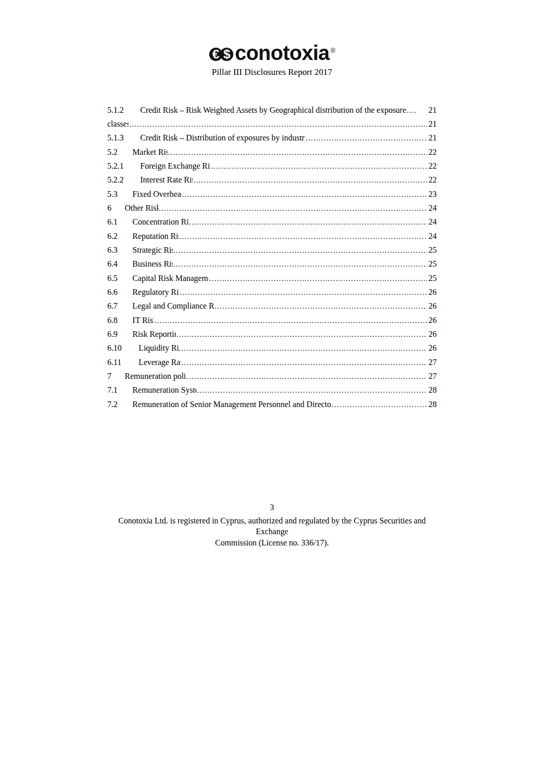€$conotoxia®
Pillar III Disclosures Report 2017
5.1.2 Credit Risk – Risk Weighted Assets by Geographical distribution of the exposure .... 21
classes ........................................................................................................................... 21
5.1.3 Credit Risk – Distribution of exposures by industry ................................................ 21
5.2 Market Risk ..................................................................................................................... 22
5.2.1 Foreign Exchange Risk ............................................................................................ 22
5.2.2 Interest Rate Risk ..................................................................................................... 22
5.3 Fixed Overheads ............................................................................................................ 23
6 Other Risks ......................................................................................................................... 24
6.1 Concentration Risk ......................................................................................................... 24
6.2 Reputation Risk .............................................................................................................. 24
6.3 Strategic Risk ................................................................................................................. 25
6.4 Business Risk ................................................................................................................. 25
6.5 Capital Risk Management ............................................................................................... 25
6.6 Regulatory Risk .............................................................................................................. 26
6.7 Legal and Compliance Risk ............................................................................................ 26
6.8 IT Risk .......................................................................................................................... 26
6.9 Risk Reporting ................................................................................................................ 26
6.10 Liquidity Risk ................................................................................................................. 26
6.11 Leverage Ratio ............................................................................................................... 27
7 Remuneration policy ......................................................................................................... 27
7.1 Remuneration System ..................................................................................................... 28
7.2 Remuneration of Senior Management Personnel and Directors ...................................... 28
3
Conotoxia Ltd. is registered in Cyprus, authorized and regulated by the Cyprus Securities and Exchange
Commission (License no. 336/17).